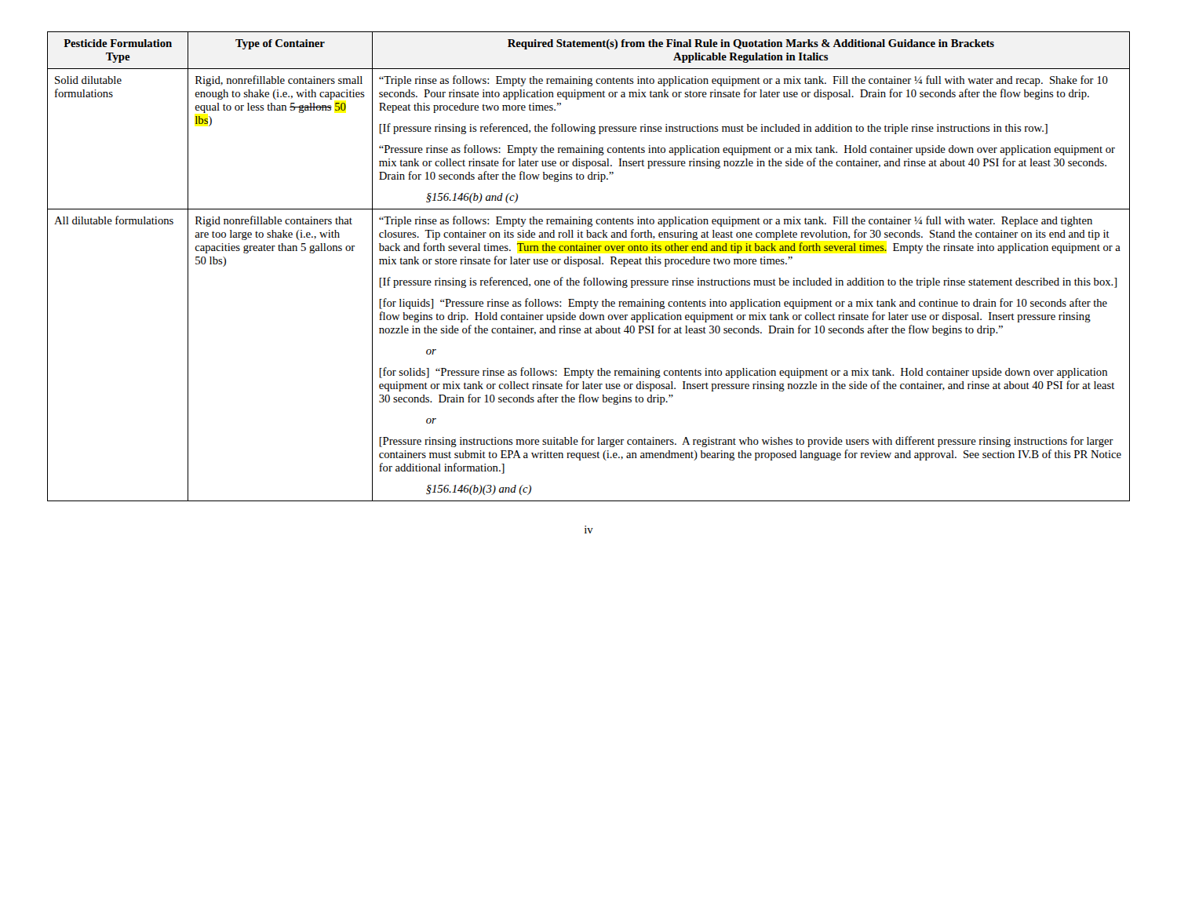| Pesticide Formulation Type | Type of Container | Required Statement(s) from the Final Rule in Quotation Marks & Additional Guidance in Brackets Applicable Regulation in Italics |
| --- | --- | --- |
| Solid dilutable formulations | Rigid, nonrefillable containers small enough to shake (i.e., with capacities equal to or less than 5 gallons 50 lbs ) | “Triple rinse as follows: Empty the remaining contents into application equipment or a mix tank. Fill the container ¼ full with water and recap. Shake for 10 seconds. Pour rinsate into application equipment or a mix tank or store rinsate for later use or disposal. Drain for 10 seconds after the flow begins to drip. Repeat this procedure two more times.” [If pressure rinsing is referenced, the following pressure rinse instructions must be included in addition to the triple rinse instructions in this row.] “Pressure rinse as follows: Empty the remaining contents into application equipment or a mix tank. Hold container upside down over application equipment or mix tank or collect rinsate for later use or disposal. Insert pressure rinsing nozzle in the side of the container, and rinse at about 40 PSI for at least 30 seconds. Drain for 10 seconds after the flow begins to drip.” §156.146(b) and (c) |
| All dilutable formulations | Rigid nonrefillable containers that are too large to shake (i.e., with capacities greater than 5 gallons or 50 lbs) | “Triple rinse as follows: Empty the remaining contents into application equipment or a mix tank. Fill the container ¼ full with water. Replace and tighten closures. Tip container on its side and roll it back and forth, ensuring at least one complete revolution, for 30 seconds. Stand the container on its end and tip it back and forth several times. Turn the container over onto its other end and tip it back and forth several times. Empty the rinsate into application equipment or a mix tank or store rinsate for later use or disposal. Repeat this procedure two more times.” [If pressure rinsing is referenced, one of the following pressure rinse instructions must be included in addition to the triple rinse statement described in this box.] [for liquids] “Pressure rinse as follows: Empty the remaining contents into application equipment or a mix tank and continue to drain for 10 seconds after the flow begins to drip. Hold container upside down over application equipment or mix tank or collect rinsate for later use or disposal. Insert pressure rinsing nozzle in the side of the container, and rinse at about 40 PSI for at least 30 seconds. Drain for 10 seconds after the flow begins to drip.” or [for solids] “Pressure rinse as follows: Empty the remaining contents into application equipment or a mix tank. Hold container upside down over application equipment or mix tank or collect rinsate for later use or disposal. Insert pressure rinsing nozzle in the side of the container, and rinse at about 40 PSI for at least 30 seconds. Drain for 10 seconds after the flow begins to drip.” or [Pressure rinsing instructions more suitable for larger containers. A registrant who wishes to provide users with different pressure rinsing instructions for larger containers must submit to EPA a written request (i.e., an amendment) bearing the proposed language for review and approval. See section IV.B of this PR Notice for additional information.] §156.146(b)(3) and (c) |
iv